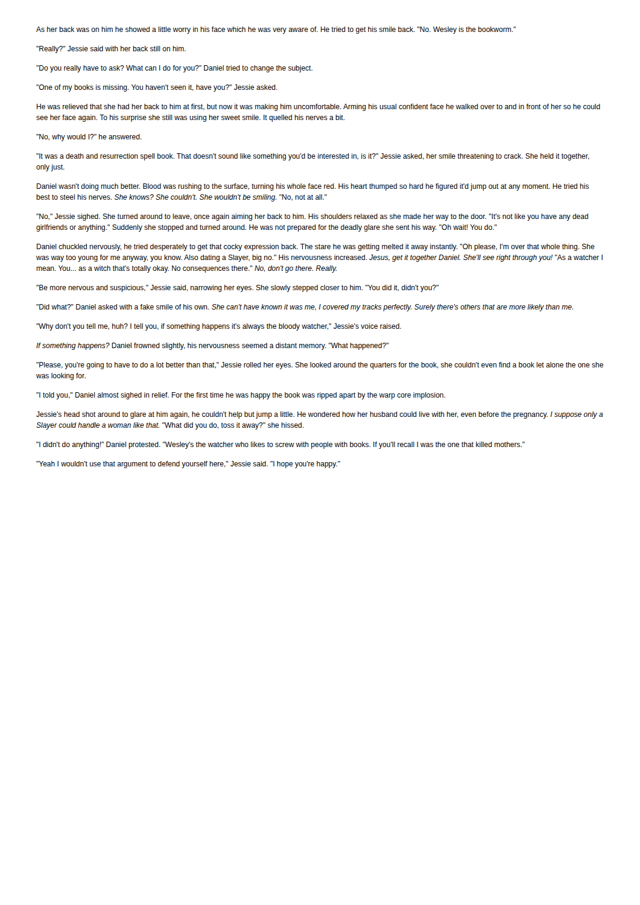As her back was on him he showed a little worry in his face which he was very aware of. He tried to get his smile back. "No. Wesley is the bookworm."
"Really?" Jessie said with her back still on him.
"Do you really have to ask? What can I do for you?" Daniel tried to change the subject.
"One of my books is missing. You haven't seen it, have you?" Jessie asked.
He was relieved that she had her back to him at first, but now it was making him uncomfortable. Arming his usual confident face he walked over to and in front of her so he could see her face again. To his surprise she still was using her sweet smile. It quelled his nerves a bit.
"No, why would I?" he answered.
"It was a death and resurrection spell book. That doesn't sound like something you'd be interested in, is it?" Jessie asked, her smile threatening to crack. She held it together, only just.
Daniel wasn't doing much better. Blood was rushing to the surface, turning his whole face red. His heart thumped so hard he figured it'd jump out at any moment. He tried his best to steel his nerves. She knows? She couldn't. She wouldn't be smiling. "No, not at all."
"No," Jessie sighed. She turned around to leave, once again aiming her back to him. His shoulders relaxed as she made her way to the door. "It's not like you have any dead girlfriends or anything." Suddenly she stopped and turned around. He was not prepared for the deadly glare she sent his way. "Oh wait! You do."
Daniel chuckled nervously, he tried desperately to get that cocky expression back. The stare he was getting melted it away instantly. "Oh please, I'm over that whole thing. She was way too young for me anyway, you know. Also dating a Slayer, big no." His nervousness increased. Jesus, get it together Daniel. She'll see right through you! "As a watcher I mean. You... as a witch that's totally okay. No consequences there." No, don't go there. Really.
"Be more nervous and suspicious," Jessie said, narrowing her eyes. She slowly stepped closer to him. "You did it, didn't you?"
"Did what?" Daniel asked with a fake smile of his own. She can't have known it was me, I covered my tracks perfectly. Surely there's others that are more likely than me.
"Why don't you tell me, huh? I tell you, if something happens it's always the bloody watcher," Jessie's voice raised.
If something happens? Daniel frowned slightly, his nervousness seemed a distant memory. "What happened?"
"Please, you're going to have to do a lot better than that," Jessie rolled her eyes. She looked around the quarters for the book, she couldn't even find a book let alone the one she was looking for.
"I told you," Daniel almost sighed in relief. For the first time he was happy the book was ripped apart by the warp core implosion.
Jessie's head shot around to glare at him again, he couldn't help but jump a little. He wondered how her husband could live with her, even before the pregnancy. I suppose only a Slayer could handle a woman like that. "What did you do, toss it away?" she hissed.
"I didn't do anything!" Daniel protested. "Wesley's the watcher who likes to screw with people with books. If you'll recall I was the one that killed mothers."
"Yeah I wouldn't use that argument to defend yourself here," Jessie said. "I hope you're happy."